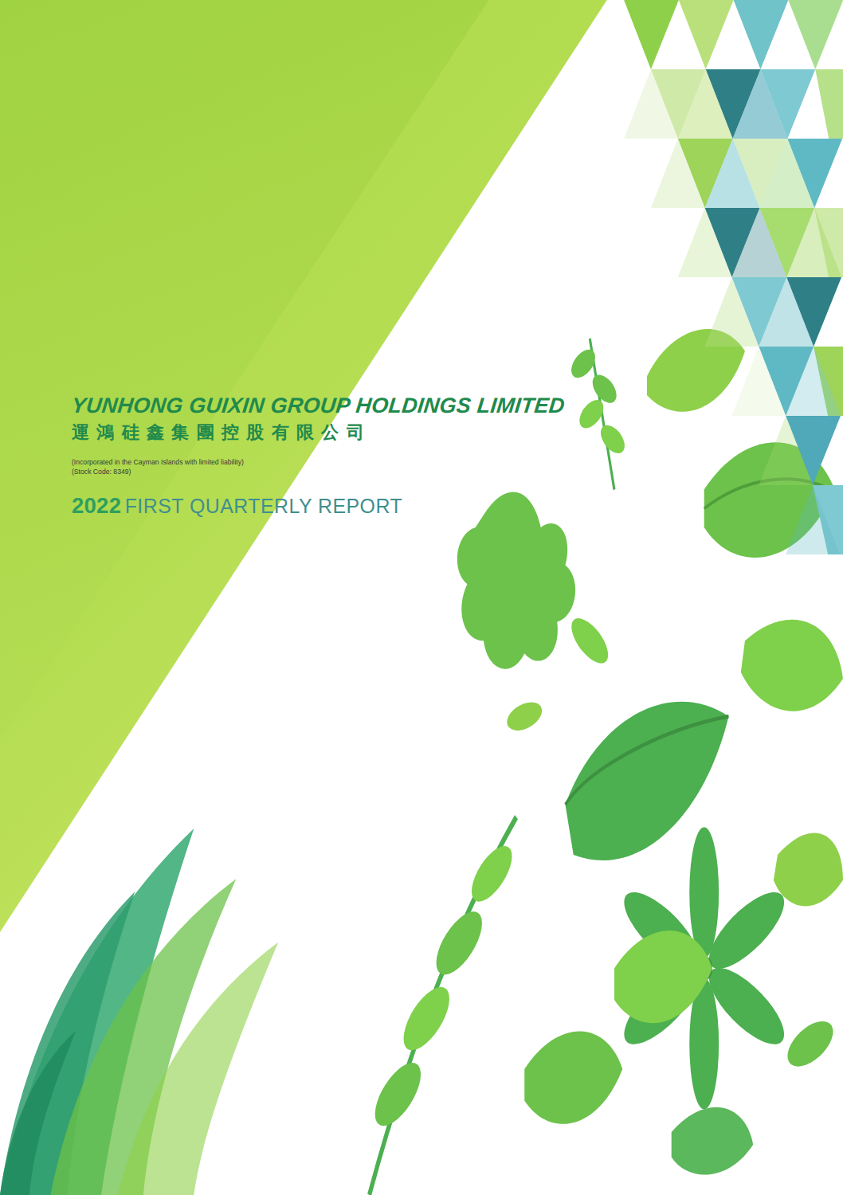YUNHONG GUIXIN GROUP HOLDINGS LIMITED
運鴻硅鑫集團控股有限公司
(Incorporated in the Cayman Islands with limited liability)
(Stock Code: 8349)
2022 FIRST QUARTERLY REPORT